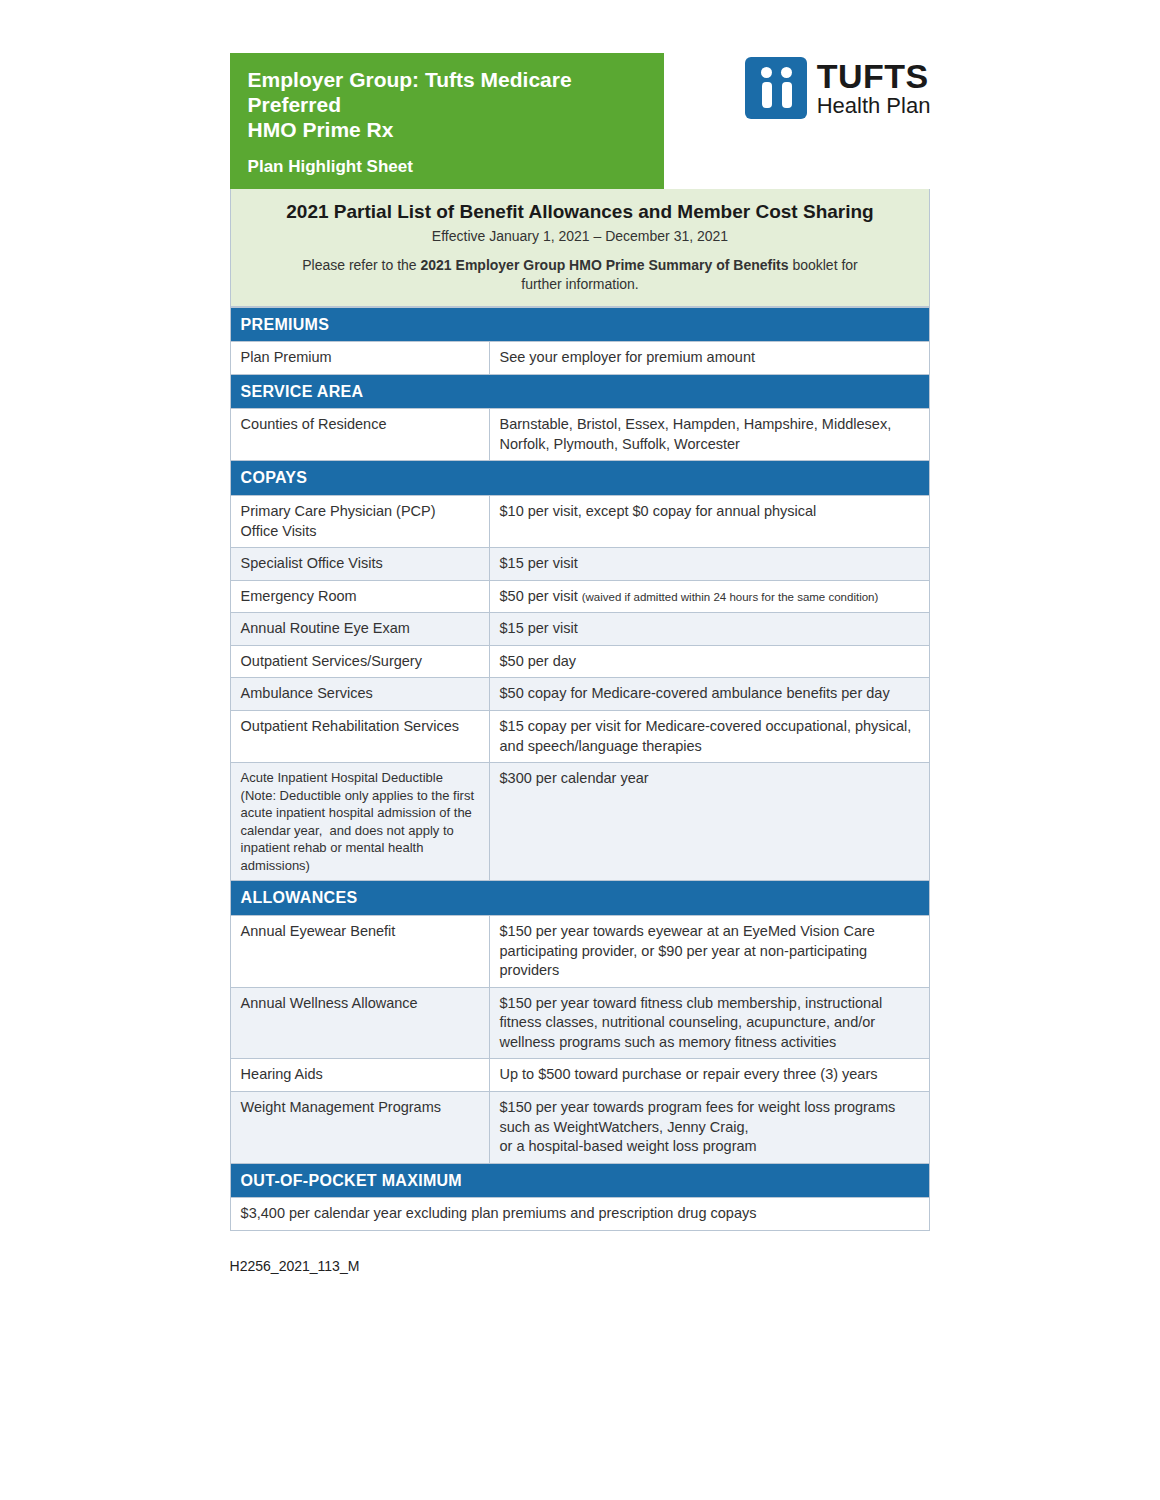Employer Group: Tufts Medicare Preferred
HMO Prime Rx
Plan Highlight Sheet
TUFTS Health Plan
2021 Partial List of Benefit Allowances and Member Cost Sharing
Effective January 1, 2021 – December 31, 2021
Please refer to the 2021 Employer Group HMO Prime Summary of Benefits booklet for
further information.
| PREMIUMS |
| --- |
| Plan Premium | See your employer for premium amount |
| SERVICE AREA |
| Counties of Residence | Barnstable, Bristol, Essex, Hampden, Hampshire, Middlesex, Norfolk, Plymouth, Suffolk, Worcester |
| COPAYS |
| Primary Care Physician (PCP) Office Visits | $10 per visit, except $0 copay for annual physical |
| Specialist Office Visits | $15 per visit |
| Emergency Room | $50 per visit (waived if admitted within 24 hours for the same condition) |
| Annual Routine Eye Exam | $15 per visit |
| Outpatient Services/Surgery | $50 per day |
| Ambulance Services | $50 copay for Medicare-covered ambulance benefits per day |
| Outpatient Rehabilitation Services | $15 copay per visit for Medicare-covered occupational, physical, and speech/language therapies |
| Acute Inpatient Hospital Deductible (Note: Deductible only applies to the first acute inpatient hospital admission of the calendar year, and does not apply to inpatient rehab or mental health admissions) | $300 per calendar year |
| ALLOWANCES |
| Annual Eyewear Benefit | $150 per year towards eyewear at an EyeMed Vision Care participating provider, or $90 per year at non-participating providers |
| Annual Wellness Allowance | $150 per year toward fitness club membership, instructional fitness classes, nutritional counseling, acupuncture, and/or wellness programs such as memory fitness activities |
| Hearing Aids | Up to $500 toward purchase or repair every three (3) years |
| Weight Management Programs | $150 per year towards program fees for weight loss programs such as WeightWatchers, Jenny Craig, or a hospital-based weight loss program |
| OUT-OF-POCKET MAXIMUM |
| $3,400 per calendar year excluding plan premiums and prescription drug copays |
H2256_2021_113_M